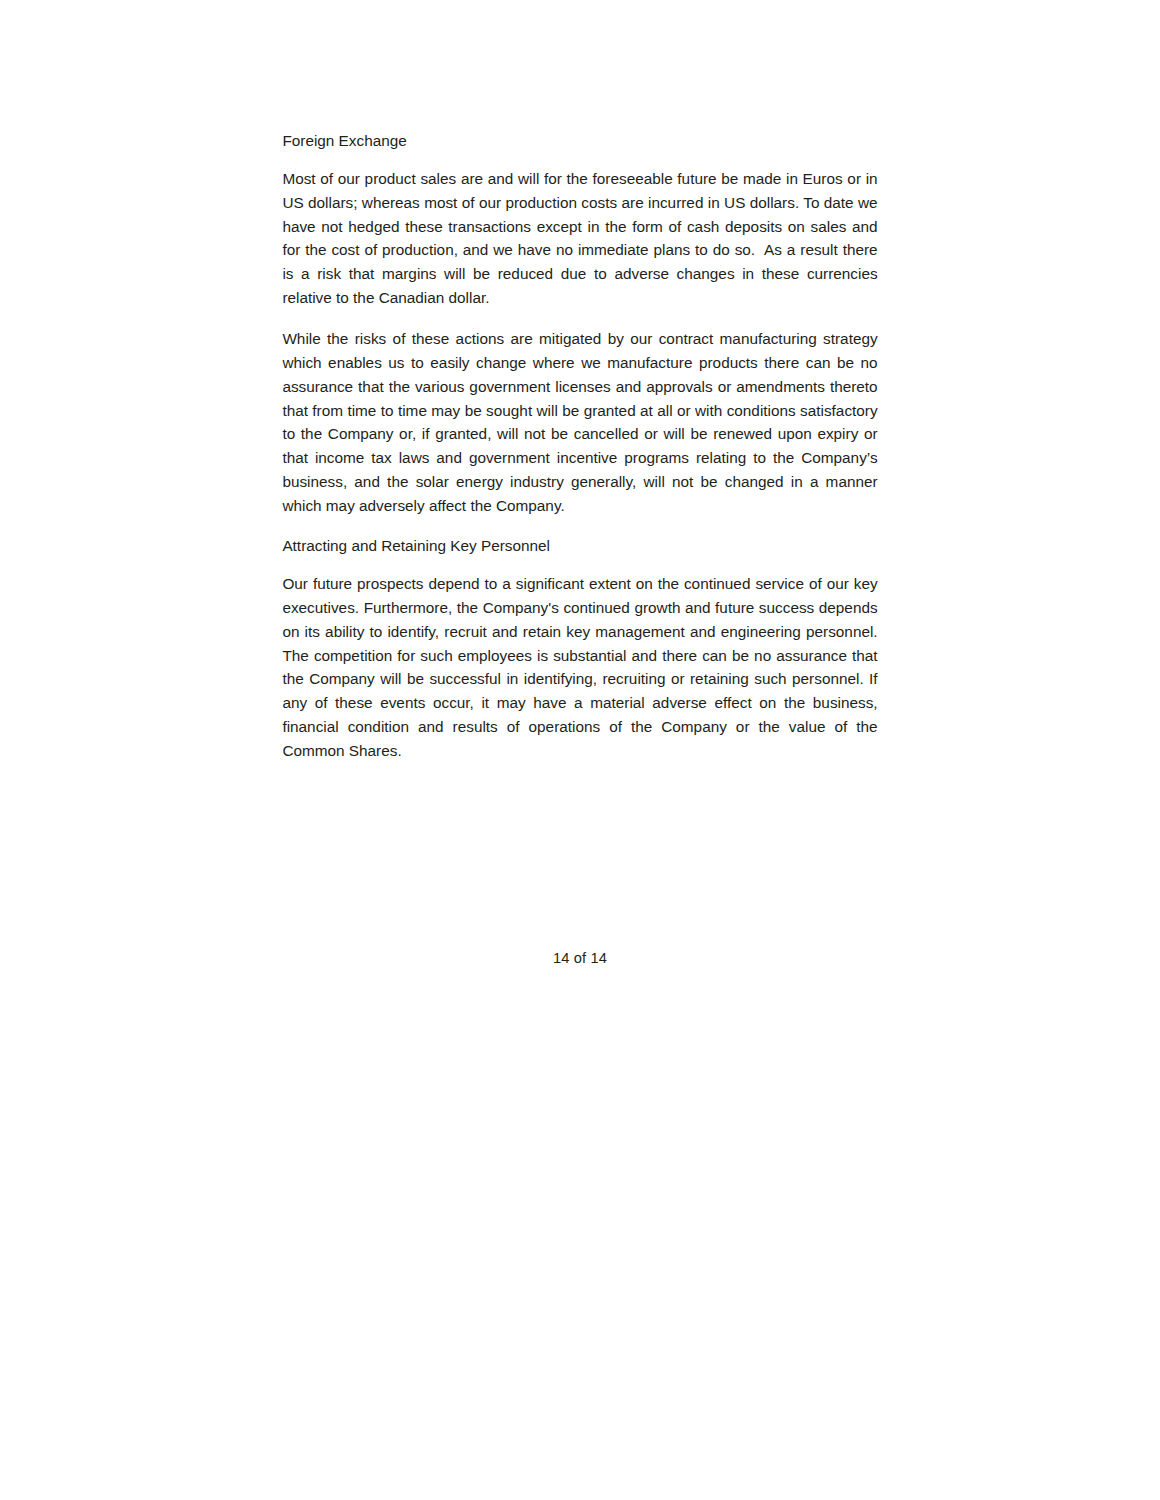Foreign Exchange
Most of our product sales are and will for the foreseeable future be made in Euros or in US dollars; whereas most of our production costs are incurred in US dollars. To date we have not hedged these transactions except in the form of cash deposits on sales and for the cost of production, and we have no immediate plans to do so. As a result there is a risk that margins will be reduced due to adverse changes in these currencies relative to the Canadian dollar.
While the risks of these actions are mitigated by our contract manufacturing strategy which enables us to easily change where we manufacture products there can be no assurance that the various government licenses and approvals or amendments thereto that from time to time may be sought will be granted at all or with conditions satisfactory to the Company or, if granted, will not be cancelled or will be renewed upon expiry or that income tax laws and government incentive programs relating to the Company’s business, and the solar energy industry generally, will not be changed in a manner which may adversely affect the Company.
Attracting and Retaining Key Personnel
Our future prospects depend to a significant extent on the continued service of our key executives. Furthermore, the Company's continued growth and future success depends on its ability to identify, recruit and retain key management and engineering personnel. The competition for such employees is substantial and there can be no assurance that the Company will be successful in identifying, recruiting or retaining such personnel. If any of these events occur, it may have a material adverse effect on the business, financial condition and results of operations of the Company or the value of the Common Shares.
14 of 14